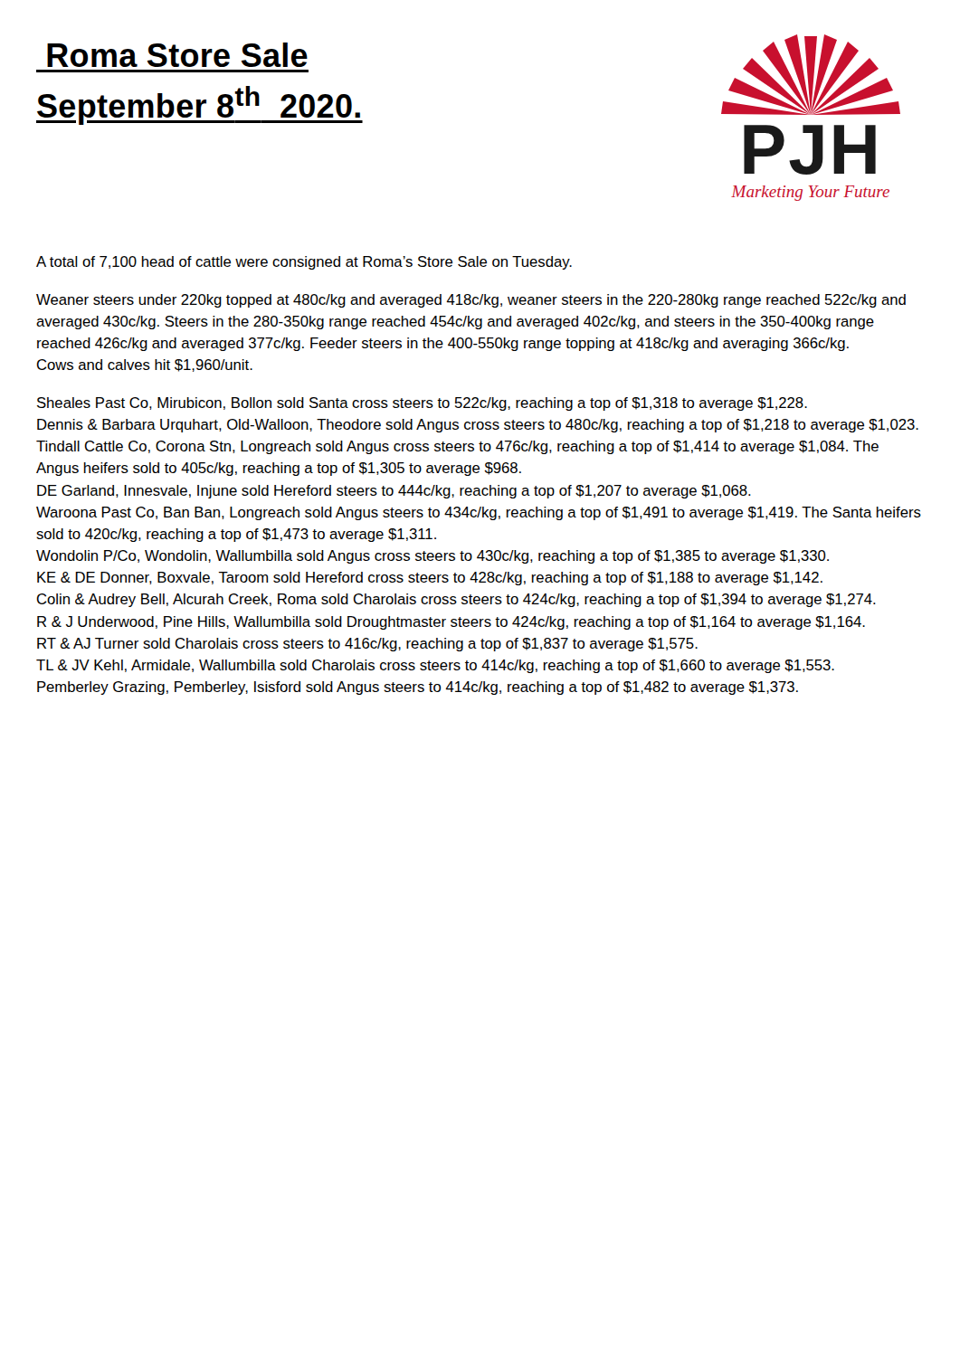Roma Store Sale September 8th 2020.
PJH Marketing Your Future
A total of 7,100 head of cattle were consigned at Roma’s Store Sale on Tuesday.
Weaner steers under 220kg topped at 480c/kg and averaged 418c/kg, weaner steers in the 220-280kg range reached 522c/kg and averaged 430c/kg. Steers in the 280-350kg range reached 454c/kg and averaged 402c/kg, and steers in the 350-400kg range reached 426c/kg and averaged 377c/kg. Feeder steers in the 400-550kg range topping at 418c/kg and averaging 366c/kg.
Cows and calves hit $1,960/unit.
Sheales Past Co, Mirubicon, Bollon sold Santa cross steers to 522c/kg, reaching a top of $1,318 to average $1,228.
Dennis & Barbara Urquhart, Old-Walloon, Theodore sold Angus cross steers to 480c/kg, reaching a top of $1,218 to average $1,023.
Tindall Cattle Co, Corona Stn, Longreach sold Angus cross steers to 476c/kg, reaching a top of $1,414 to average $1,084. The Angus heifers sold to 405c/kg, reaching a top of $1,305 to average $968.
DE Garland, Innesvale, Injune sold Hereford steers to 444c/kg, reaching a top of $1,207 to average $1,068.
Waroona Past Co, Ban Ban, Longreach sold Angus steers to 434c/kg, reaching a top of $1,491 to average $1,419. The Santa heifers sold to 420c/kg, reaching a top of $1,473 to average $1,311.
Wondolin P/Co, Wondolin, Wallumbilla sold Angus cross steers to 430c/kg, reaching a top of $1,385 to average $1,330.
KE & DE Donner, Boxvale, Taroom sold Hereford cross steers to 428c/kg, reaching a top of $1,188 to average $1,142.
Colin & Audrey Bell, Alcurah Creek, Roma sold Charolais cross steers to 424c/kg, reaching a top of $1,394 to average $1,274.
R & J Underwood, Pine Hills, Wallumbilla sold Droughtmaster steers to 424c/kg, reaching a top of $1,164 to average $1,164.
RT & AJ Turner sold Charolais cross steers to 416c/kg, reaching a top of $1,837 to average $1,575.
TL & JV Kehl, Armidale, Wallumbilla sold Charolais cross steers to 414c/kg, reaching a top of $1,660 to average $1,553.
Pemberley Grazing, Pemberley, Isisford sold Angus steers to 414c/kg, reaching a top of $1,482 to average $1,373.